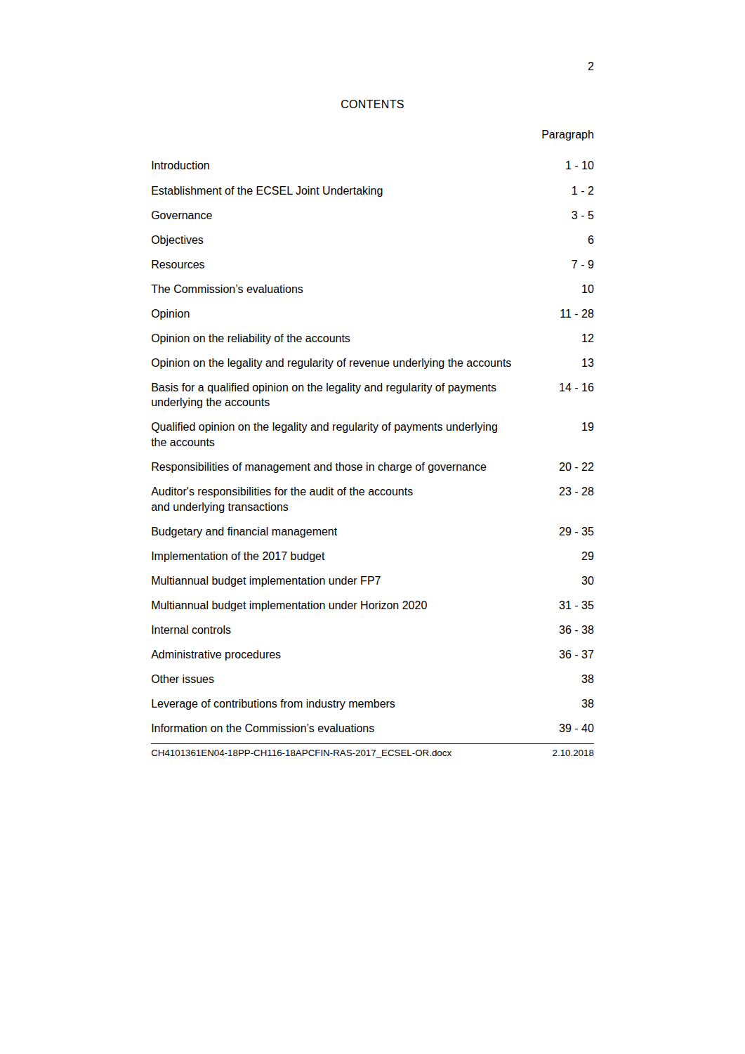2
CONTENTS
Paragraph
| Introduction | 1 - 10 |
| Establishment of the ECSEL Joint Undertaking | 1 - 2 |
| Governance | 3 - 5 |
| Objectives | 6 |
| Resources | 7 - 9 |
| The Commission’s evaluations | 10 |
| Opinion | 11 - 28 |
| Opinion on the reliability of the accounts | 12 |
| Opinion on the legality and regularity of revenue underlying the accounts | 13 |
| Basis for a qualified opinion on the legality and regularity of payments underlying the accounts | 14 - 16 |
| Qualified opinion on the legality and regularity of payments underlying the accounts | 19 |
| Responsibilities of management and those in charge of governance | 20 - 22 |
| Auditor's responsibilities for the audit of the accounts and underlying transactions | 23 - 28 |
| Budgetary and financial management | 29 - 35 |
| Implementation of the 2017 budget | 29 |
| Multiannual budget implementation under FP7 | 30 |
| Multiannual budget implementation under Horizon 2020 | 31 - 35 |
| Internal controls | 36 - 38 |
| Administrative procedures | 36 - 37 |
| Other issues | 38 |
| Leverage of contributions from industry members | 38 |
| Information on the Commission’s evaluations | 39 - 40 |
CH4101361EN04-18PP-CH116-18APCFIN-RAS-2017_ECSEL-OR.docx 2.10.2018